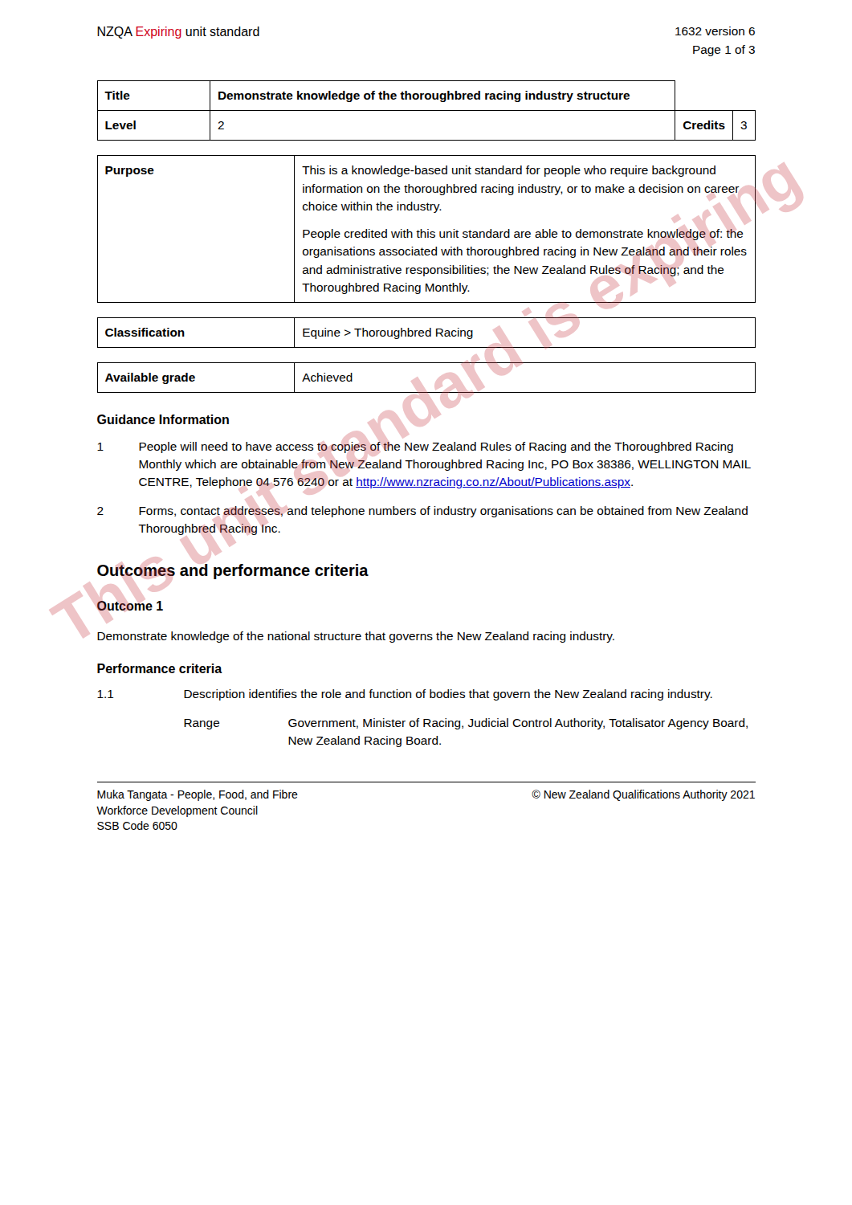This unit standard is expiring
NZQA Expiring unit standard
1632 version 6
Page 1 of 3
| Title | Demonstrate knowledge of the thoroughbred racing industry structure |
| Level | 2 | Credits | 3 |
| Purpose | This is a knowledge-based unit standard for people who require background information on the thoroughbred racing industry, or to make a decision on career choice within the industry. People credited with this unit standard are able to demonstrate knowledge of: the organisations associated with thoroughbred racing in New Zealand and their roles and administrative responsibilities; the New Zealand Rules of Racing; and the Thoroughbred Racing Monthly. |
| Classification | Equine > Thoroughbred Racing |
| Available grade | Achieved |
Guidance Information
1 People will need to have access to copies of the New Zealand Rules of Racing and the Thoroughbred Racing Monthly which are obtainable from New Zealand Thoroughbred Racing Inc, PO Box 38386, WELLINGTON MAIL CENTRE, Telephone 04 576 6240 or at http://www.nzracing.co.nz/About/Publications.aspx.
2 Forms, contact addresses, and telephone numbers of industry organisations can be obtained from New Zealand Thoroughbred Racing Inc.
Outcomes and performance criteria
Outcome 1
Demonstrate knowledge of the national structure that governs the New Zealand racing industry.
Performance criteria
1.1
Description identifies the role and function of bodies that govern the New Zealand racing industry.
Range
Government, Minister of Racing, Judicial Control Authority, Totalisator Agency Board, New Zealand Racing Board.
Muka Tangata - People, Food, and Fibre
Workforce Development Council
SSB Code 6050
© New Zealand Qualifications Authority 2021